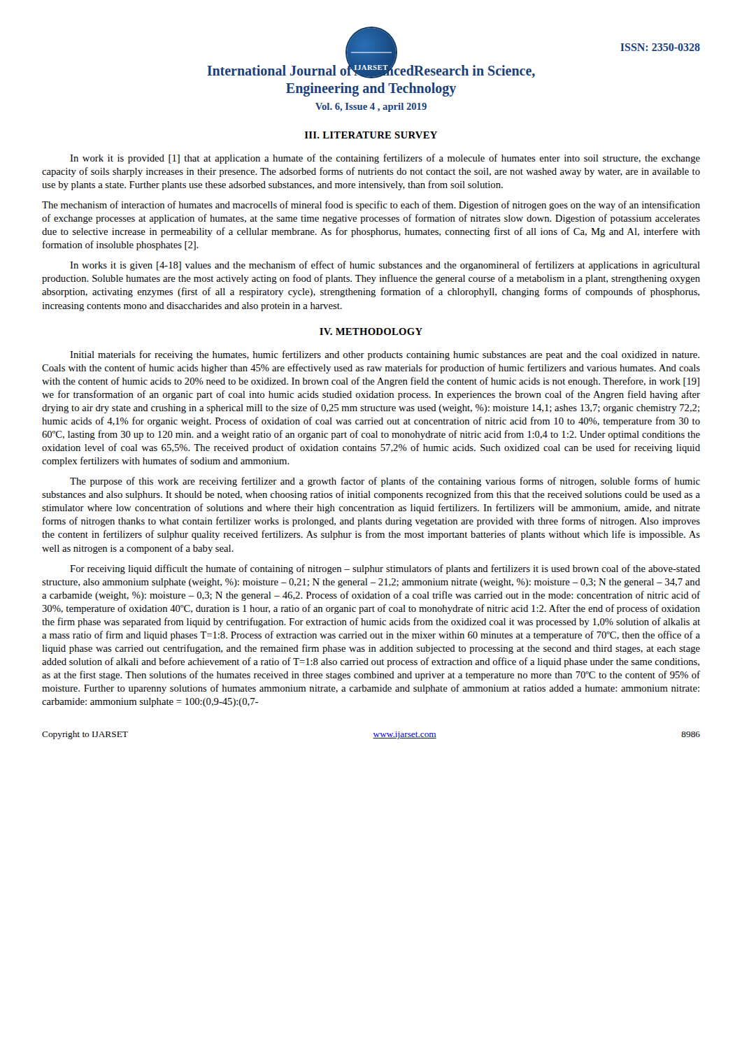ISSN: 2350-0328
International Journal of AdvancedResearch in Science,
Engineering and Technology
Vol. 6, Issue 4 , april 2019
III. LITERATURE SURVEY
In work it is provided [1] that at application a humate of the containing fertilizers of a molecule of humates enter into soil structure, the exchange capacity of soils sharply increases in their presence. The adsorbed forms of nutrients do not contact the soil, are not washed away by water, are in available to use by plants a state. Further plants use these adsorbed substances, and more intensively, than from soil solution.
The mechanism of interaction of humates and macrocells of mineral food is specific to each of them. Digestion of nitrogen goes on the way of an intensification of exchange processes at application of humates, at the same time negative processes of formation of nitrates slow down. Digestion of potassium accelerates due to selective increase in permeability of a cellular membrane. As for phosphorus, humates, connecting first of all ions of Ca, Mg and Al, interfere with formation of insoluble phosphates [2].
In works it is given [4-18] values and the mechanism of effect of humic substances and the organomineral of fertilizers at applications in agricultural production. Soluble humates are the most actively acting on food of plants. They influence the general course of a metabolism in a plant, strengthening oxygen absorption, activating enzymes (first of all a respiratory cycle), strengthening formation of a chlorophyll, changing forms of compounds of phosphorus, increasing contents mono and disaccharides and also protein in a harvest.
IV. METHODOLOGY
Initial materials for receiving the humates, humic fertilizers and other products containing humic substances are peat and the coal oxidized in nature. Coals with the content of humic acids higher than 45% are effectively used as raw materials for production of humic fertilizers and various humates. And coals with the content of humic acids to 20% need to be oxidized. In brown coal of the Angren field the content of humic acids is not enough. Therefore, in work [19] we for transformation of an organic part of coal into humic acids studied oxidation process. In experiences the brown coal of the Angren field having after drying to air dry state and crushing in a spherical mill to the size of 0,25 mm structure was used (weight, %): moisture 14,1; ashes 13,7; organic chemistry 72,2; humic acids of 4,1% for organic weight. Process of oxidation of coal was carried out at concentration of nitric acid from 10 to 40%, temperature from 30 to 60ºC, lasting from 30 up to 120 min. and a weight ratio of an organic part of coal to monohydrate of nitric acid from 1:0,4 to 1:2. Under optimal conditions the oxidation level of coal was 65,5%. The received product of oxidation contains 57,2% of humic acids. Such oxidized coal can be used for receiving liquid complex fertilizers with humates of sodium and ammonium.
The purpose of this work are receiving fertilizer and a growth factor of plants of the containing various forms of nitrogen, soluble forms of humic substances and also sulphurs. It should be noted, when choosing ratios of initial components recognized from this that the received solutions could be used as a stimulator where low concentration of solutions and where their high concentration as liquid fertilizers. In fertilizers will be ammonium, amide, and nitrate forms of nitrogen thanks to what contain fertilizer works is prolonged, and plants during vegetation are provided with three forms of nitrogen. Also improves the content in fertilizers of sulphur quality received fertilizers. As sulphur is from the most important batteries of plants without which life is impossible. As well as nitrogen is a component of a baby seal.
For receiving liquid difficult the humate of containing of nitrogen – sulphur stimulators of plants and fertilizers it is used brown coal of the above-stated structure, also ammonium sulphate (weight, %): moisture – 0,21; N the general – 21,2; ammonium nitrate (weight, %): moisture – 0,3; N the general – 34,7 and a carbamide (weight, %): moisture – 0,3; N the general – 46,2. Process of oxidation of a coal trifle was carried out in the mode: concentration of nitric acid of 30%, temperature of oxidation 40ºC, duration is 1 hour, a ratio of an organic part of coal to monohydrate of nitric acid 1:2. After the end of process of oxidation the firm phase was separated from liquid by centrifugation. For extraction of humic acids from the oxidized coal it was processed by 1,0% solution of alkalis at a mass ratio of firm and liquid phases T=1:8. Process of extraction was carried out in the mixer within 60 minutes at a temperature of 70ºC, then the office of a liquid phase was carried out centrifugation, and the remained firm phase was in addition subjected to processing at the second and third stages, at each stage added solution of alkali and before achievement of a ratio of T=1:8 also carried out process of extraction and office of a liquid phase under the same conditions, as at the first stage. Then solutions of the humates received in three stages combined and upriver at a temperature no more than 70ºC to the content of 95% of moisture. Further to uparenny solutions of humates ammonium nitrate, a carbamide and sulphate of ammonium at ratios added a humate: ammonium nitrate: carbamide: ammonium sulphate = 100:(0,9-45):(0,7-
Copyright to IJARSET
www.ijarset.com
8986